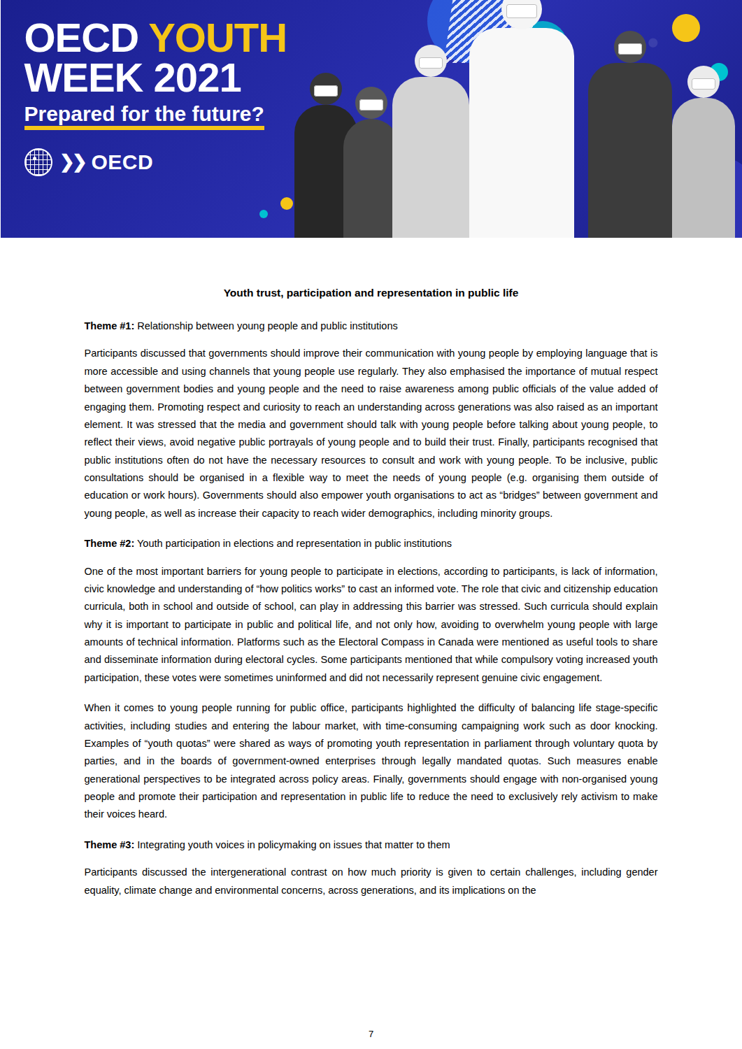OECD YOUTH
WEEK 2021
Prepared for the future?
❯❯ OECD
Youth trust, participation and representation in public life
Theme #1: Relationship between young people and public institutions
Participants discussed that governments should improve their communication with young people by employing language that is more accessible and using channels that young people use regularly. They also emphasised the importance of mutual respect between government bodies and young people and the need to raise awareness among public officials of the value added of engaging them. Promoting respect and curiosity to reach an understanding across generations was also raised as an important element. It was stressed that the media and government should talk with young people before talking about young people, to reflect their views, avoid negative public portrayals of young people and to build their trust. Finally, participants recognised that public institutions often do not have the necessary resources to consult and work with young people. To be inclusive, public consultations should be organised in a flexible way to meet the needs of young people (e.g. organising them outside of education or work hours). Governments should also empower youth organisations to act as “bridges” between government and young people, as well as increase their capacity to reach wider demographics, including minority groups.
Theme #2: Youth participation in elections and representation in public institutions
One of the most important barriers for young people to participate in elections, according to participants, is lack of information, civic knowledge and understanding of “how politics works” to cast an informed vote. The role that civic and citizenship education curricula, both in school and outside of school, can play in addressing this barrier was stressed. Such curricula should explain why it is important to participate in public and political life, and not only how, avoiding to overwhelm young people with large amounts of technical information. Platforms such as the Electoral Compass in Canada were mentioned as useful tools to share and disseminate information during electoral cycles. Some participants mentioned that while compulsory voting increased youth participation, these votes were sometimes uninformed and did not necessarily represent genuine civic engagement.
When it comes to young people running for public office, participants highlighted the difficulty of balancing life stage-specific activities, including studies and entering the labour market, with time-consuming campaigning work such as door knocking. Examples of “youth quotas” were shared as ways of promoting youth representation in parliament through voluntary quota by parties, and in the boards of government-owned enterprises through legally mandated quotas. Such measures enable generational perspectives to be integrated across policy areas. Finally, governments should engage with non-organised young people and promote their participation and representation in public life to reduce the need to exclusively rely activism to make their voices heard.
Theme #3: Integrating youth voices in policymaking on issues that matter to them
Participants discussed the intergenerational contrast on how much priority is given to certain challenges, including gender equality, climate change and environmental concerns, across generations, and its implications on the
7